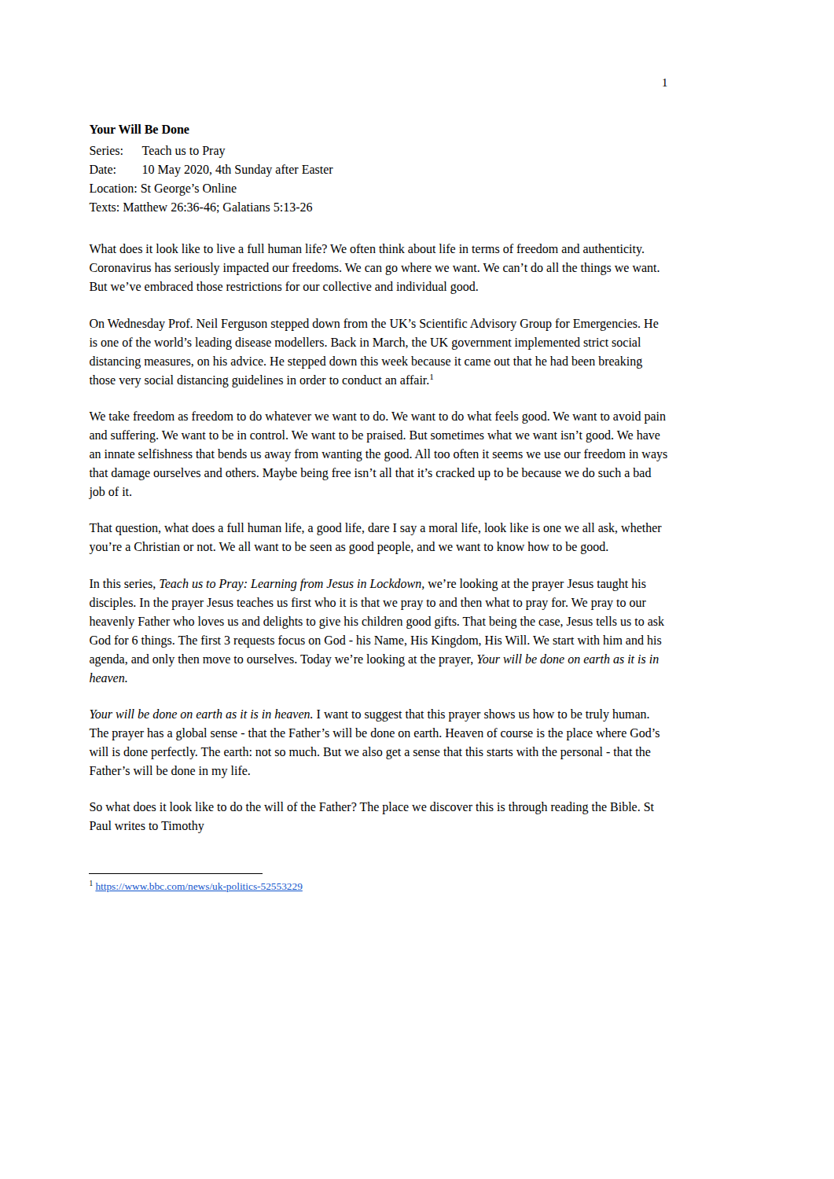1
Your Will Be Done
Series: Teach us to Pray
Date: 10 May 2020, 4th Sunday after Easter
Location: St George’s Online
Texts: Matthew 26:36-46; Galatians 5:13-26
What does it look like to live a full human life? We often think about life in terms of freedom and authenticity. Coronavirus has seriously impacted our freedoms. We can go where we want. We can’t do all the things we want. But we’ve embraced those restrictions for our collective and individual good.
On Wednesday Prof. Neil Ferguson stepped down from the UK’s Scientific Advisory Group for Emergencies. He is one of the world’s leading disease modellers. Back in March, the UK government implemented strict social distancing measures, on his advice. He stepped down this week because it came out that he had been breaking those very social distancing guidelines in order to conduct an affair.1
We take freedom as freedom to do whatever we want to do. We want to do what feels good. We want to avoid pain and suffering. We want to be in control. We want to be praised. But sometimes what we want isn’t good. We have an innate selfishness that bends us away from wanting the good. All too often it seems we use our freedom in ways that damage ourselves and others. Maybe being free isn’t all that it’s cracked up to be because we do such a bad job of it.
That question, what does a full human life, a good life, dare I say a moral life, look like is one we all ask, whether you’re a Christian or not. We all want to be seen as good people, and we want to know how to be good.
In this series, Teach us to Pray: Learning from Jesus in Lockdown, we’re looking at the prayer Jesus taught his disciples. In the prayer Jesus teaches us first who it is that we pray to and then what to pray for. We pray to our heavenly Father who loves us and delights to give his children good gifts. That being the case, Jesus tells us to ask God for 6 things. The first 3 requests focus on God - his Name, His Kingdom, His Will. We start with him and his agenda, and only then move to ourselves. Today we’re looking at the prayer, Your will be done on earth as it is in heaven.
Your will be done on earth as it is in heaven. I want to suggest that this prayer shows us how to be truly human. The prayer has a global sense - that the Father’s will be done on earth. Heaven of course is the place where God’s will is done perfectly. The earth: not so much. But we also get a sense that this starts with the personal - that the Father’s will be done in my life.
So what does it look like to do the will of the Father? The place we discover this is through reading the Bible. St Paul writes to Timothy
1 https://www.bbc.com/news/uk-politics-52553229